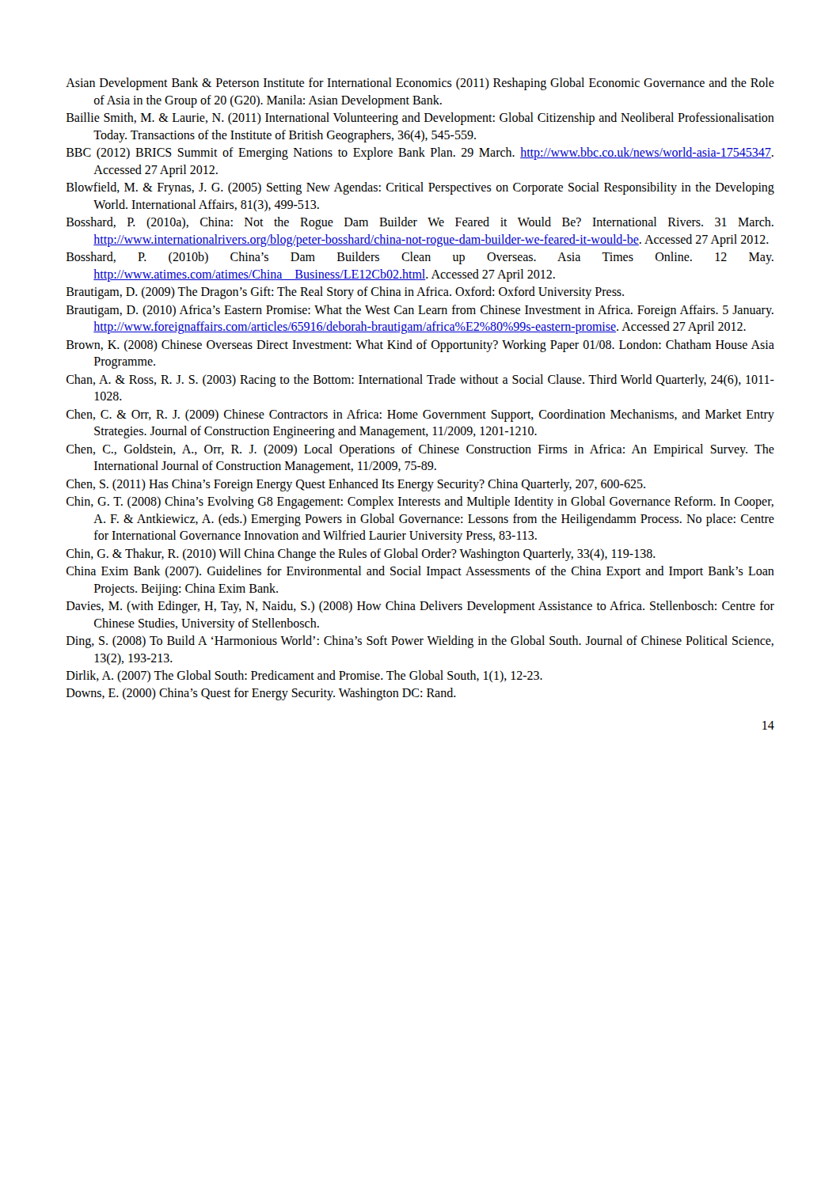Asian Development Bank & Peterson Institute for International Economics (2011) Reshaping Global Economic Governance and the Role of Asia in the Group of 20 (G20). Manila: Asian Development Bank.
Baillie Smith, M. & Laurie, N. (2011) International Volunteering and Development: Global Citizenship and Neoliberal Professionalisation Today. Transactions of the Institute of British Geographers, 36(4), 545-559.
BBC (2012) BRICS Summit of Emerging Nations to Explore Bank Plan. 29 March. http://www.bbc.co.uk/news/world-asia-17545347. Accessed 27 April 2012.
Blowfield, M. & Frynas, J. G. (2005) Setting New Agendas: Critical Perspectives on Corporate Social Responsibility in the Developing World. International Affairs, 81(3), 499-513.
Bosshard, P. (2010a), China: Not the Rogue Dam Builder We Feared it Would Be? International Rivers. 31 March. http://www.internationalrivers.org/blog/peter-bosshard/china-not-rogue-dam-builder-we-feared-it-would-be. Accessed 27 April 2012.
Bosshard, P. (2010b) China’s Dam Builders Clean up Overseas. Asia Times Online. 12 May. http://www.atimes.com/atimes/China__Business/LE12Cb02.html. Accessed 27 April 2012.
Brautigam, D. (2009) The Dragon’s Gift: The Real Story of China in Africa. Oxford: Oxford University Press.
Brautigam, D. (2010) Africa’s Eastern Promise: What the West Can Learn from Chinese Investment in Africa. Foreign Affairs. 5 January. http://www.foreignaffairs.com/articles/65916/deborah-brautigam/africa%E2%80%99s-eastern-promise. Accessed 27 April 2012.
Brown, K. (2008) Chinese Overseas Direct Investment: What Kind of Opportunity? Working Paper 01/08. London: Chatham House Asia Programme.
Chan, A. & Ross, R. J. S. (2003) Racing to the Bottom: International Trade without a Social Clause. Third World Quarterly, 24(6), 1011-1028.
Chen, C. & Orr, R. J. (2009) Chinese Contractors in Africa: Home Government Support, Coordination Mechanisms, and Market Entry Strategies. Journal of Construction Engineering and Management, 11/2009, 1201-1210.
Chen, C., Goldstein, A., Orr, R. J. (2009) Local Operations of Chinese Construction Firms in Africa: An Empirical Survey. The International Journal of Construction Management, 11/2009, 75-89.
Chen, S. (2011) Has China’s Foreign Energy Quest Enhanced Its Energy Security? China Quarterly, 207, 600-625.
Chin, G. T. (2008) China’s Evolving G8 Engagement: Complex Interests and Multiple Identity in Global Governance Reform. In Cooper, A. F. & Antkiewicz, A. (eds.) Emerging Powers in Global Governance: Lessons from the Heiligendamm Process. No place: Centre for International Governance Innovation and Wilfried Laurier University Press, 83-113.
Chin, G. & Thakur, R. (2010) Will China Change the Rules of Global Order? Washington Quarterly, 33(4), 119-138.
China Exim Bank (2007). Guidelines for Environmental and Social Impact Assessments of the China Export and Import Bank’s Loan Projects. Beijing: China Exim Bank.
Davies, M. (with Edinger, H, Tay, N, Naidu, S.) (2008) How China Delivers Development Assistance to Africa. Stellenbosch: Centre for Chinese Studies, University of Stellenbosch.
Ding, S. (2008) To Build A ‘Harmonious World’: China’s Soft Power Wielding in the Global South. Journal of Chinese Political Science, 13(2), 193-213.
Dirlik, A. (2007) The Global South: Predicament and Promise. The Global South, 1(1), 12-23.
Downs, E. (2000) China’s Quest for Energy Security. Washington DC: Rand.
14